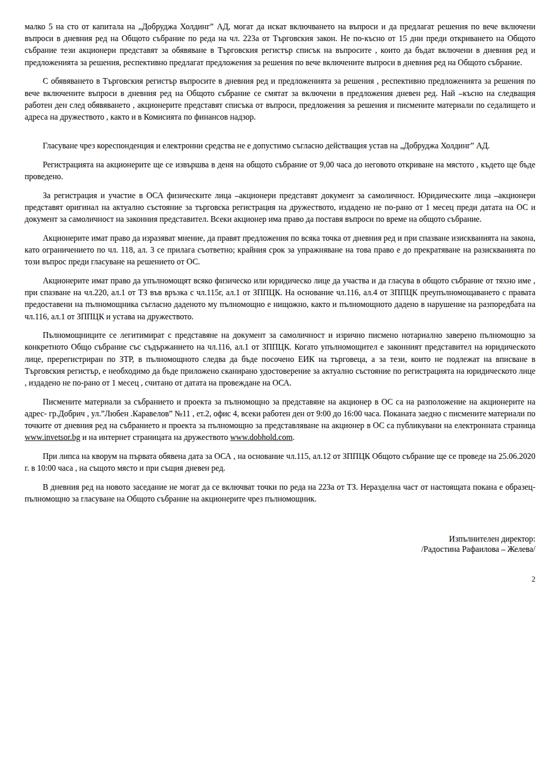малко 5 на сто от капитала на „Добруджа Холдинг” АД, могат да искат включването на въпроси и да предлагат решения по вече включени въпроси в дневния ред на Общото събрание по реда на чл. 223а от Търговския закон. Не по-късно от 15 дни преди откриването на Общото събрание тези акционери представят за обявяване в Търговския регистър списък на въпросите , които да бъдат включени в дневния ред и предложенията за решения, респективно предлагат предложения за решения по вече включените въпроси в дневния ред на Общото събрание.
С обявяването в Търговския регистър въпросите в дневния ред и предложенията за решения , респективно предложенията за решения по вече включените въпроси в дневния ред на Общото събрание се смятат за включени в предложения дневен ред. Най –късно на следващия работен ден след обявяването , акционерите представят списъка от въпроси, предложения за решения и писмените материали по седалището и адреса на дружеството , както и в Комисията по финансов надзор.
Гласуване чрез кореспонденция и електронни средства не е допустимо съгласно действащия устав на „Добруджа Холдинг” АД.
Регистрацията на акционерите ще се извършва в деня на общото събрание от 9,00 часа до неговото откриване на мястото , където ще бъде проведено.
За регистрация и участие в ОСА физическите лица –акционери представят документ за самоличност. Юридическите лица –акционери представят оригинал на актуално състояние за търговска регистрация на дружеството, издадено не по-рано от 1 месец преди датата на ОС и документ за самоличност на законния представител. Всеки акционер има право да поставя въпроси по време на общото събрание.
Акционерите имат право да изразяват мнение, да правят предложения по всяка точка от дневния ред и при спазване изискванията на закона, като ограничението по чл. 118, ал. 3 се прилага съответно; крайния срок за упражняване на това право е до прекратяване на разискванията по този въпрос преди гласуване на решението от ОС.
Акционерите имат право да упълномощят всяко физическо или юридическо лице да участва и да гласува в общото събрание от тяхно име , при спазване на чл.220, ал.1 от ТЗ във връзка с чл.115г, ал.1 от ЗППЦК. На основание чл.116, ал.4 от ЗППЦК преупълномощаването с правата предоставени на пълномощника съгласно даденото му пълномощно е нищожно, както и пълномощното дадено в нарушение на разпоредбата на чл.116, ал.1 от ЗППЦК и устава на дружеството.
Пълномощниците се легитимират с представяне на документ за самоличност и изрично писмено нотариално заверено пълномощно за конкретното Общо събрание със съдържанието на чл.116, ал.1 от ЗППЦК. Когато упълномощител е законният представител на юридическото лице, пререгистриран по ЗТР, в пълномощното следва да бъде посочено ЕИК на търговеца, а за тези, които не подлежат на вписване в Търговския регистър, е необходимо да бъде приложено сканирано удостоверение за актуално състояние по регистрацията на юридическото лице , издадено не по-рано от 1 месец , считано от датата на провеждане на ОСА.
Писмените материали за събранието и проекта за пълномощно за представяне на акционер в ОС са на разположение на акционерите на адрес- гр.Добрич , ул.”Любен .Каравелов” №11 , ет.2, офис 4, всеки работен ден от 9:00 до 16:00 часа. Поканата заедно с писмените материали по точките от дневния ред на събранието и проекта за пълномощно за представляване на акционер в ОС са публикувани на електронната страница www.invetsor.bg и на интернет страницата на дружеството www.dobhold.com.
При липса на кворум на първата обявена дата за ОСА , на основание чл.115, ал.12 от ЗППЦК Общото събрание ще се проведе на 25.06.2020 г. в 10:00 часа , на същото място и при същия дневен ред.
В дневния ред на новото заседание не могат да се включват точки по реда на 223а от ТЗ. Неразделна част от настоящата покана е образец-пълномощно за гласуване на Общото събрание на акционерите чрез пълномощник.
Изпълнителен директор: /Радостина Рафаилова – Желева/
2